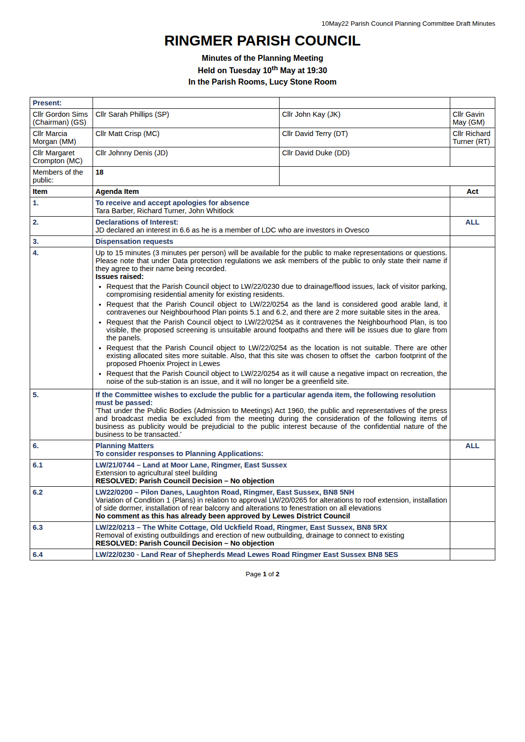10May22 Parish Council Planning Committee Draft Minutes
RINGMER PARISH COUNCIL
Minutes of the Planning Meeting
Held on Tuesday 10th May at 19:30
In the Parish Rooms, Lucy Stone Room
| Present: | | | |
| Cllr Gordon Sims (Chairman) (GS) | Cllr Sarah Phillips (SP) | Cllr John Kay (JK) | Cllr Gavin May (GM) |
| Cllr Marcia Morgan (MM) | Cllr Matt Crisp (MC) | Cllr David Terry (DT) | Cllr Richard Turner (RT) |
| Cllr Margaret Crompton (MC) | Cllr Johnny Denis (JD) | Cllr David Duke (DD) | |
| Members of the public: | 18 | |
| Item | Agenda Item | Act |
| 1. | To receive and accept apologies for absence Tara Barber, Richard Turner, John Whitlock | |
| 2. | Declarations of Interest: JD declared an interest in 6.6 as he is a member of LDC who are investors in Ovesco | ALL |
| 3. | Dispensation requests | |
| 4. | Up to 15 minutes (3 minutes per person) will be available for the public to make representations or questions. Please note that under Data protection regulations we ask members of the public to only state their name if they agree to their name being recorded. Issues raised: Request that the Parish Council object to LW/22/0230 due to drainage/flood issues, lack of visitor parking, compromising residential amenity for existing residents. Request that the Parish Council object to LW/22/0254 as the land is considered good arable land, it contravenes our Neighbourhood Plan points 5.1 and 6.2, and there are 2 more suitable sites in the area. Request that the Parish Council object to LW/22/0254 as it contravenes the Neighbourhood Plan, is too visible, the proposed screening is unsuitable around footpaths and there will be issues due to glare from the panels. Request that the Parish Council object to LW/22/0254 as the location is not suitable. There are other existing allocated sites more suitable. Also, that this site was chosen to offset the carbon footprint of the proposed Phoenix Project in Lewes Request that the Parish Council object to LW/22/0254 as it will cause a negative impact on recreation, the noise of the sub-station is an issue, and it will no longer be a greenfield site. | |
| 5. | If the Committee wishes to exclude the public for a particular agenda item, the following resolution must be passed: 'That under the Public Bodies (Admission to Meetings) Act 1960, the public and representatives of the press and broadcast media be excluded from the meeting during the consideration of the following items of business as publicity would be prejudicial to the public interest because of the confidential nature of the business to be transacted.' | |
| 6. | Planning Matters To consider responses to Planning Applications: | ALL |
| 6.1 | LW/21/0744 – Land at Moor Lane, Ringmer, East Sussex Extension to agricultural steel building RESOLVED: Parish Council Decision – No objection | |
| 6.2 | LW22/0200 – Pilon Danes, Laughton Road, Ringmer, East Sussex, BN8 5NH Variation of Condition 1 (Plans) in relation to approval LW/20/0265 for alterations to roof extension, installation of side dormer, installation of rear balcony and alterations to fenestration on all elevations No comment as this has already been approved by Lewes District Council | |
| 6.3 | LW/22/0213 – The White Cottage, Old Uckfield Road, Ringmer, East Sussex, BN8 5RX Removal of existing outbuildings and erection of new outbuilding, drainage to connect to existing RESOLVED: Parish Council Decision – No objection | |
| 6.4 | LW/22/0230 - Land Rear of Shepherds Mead Lewes Road Ringmer East Sussex BN8 5ES | |
Page 1 of 2